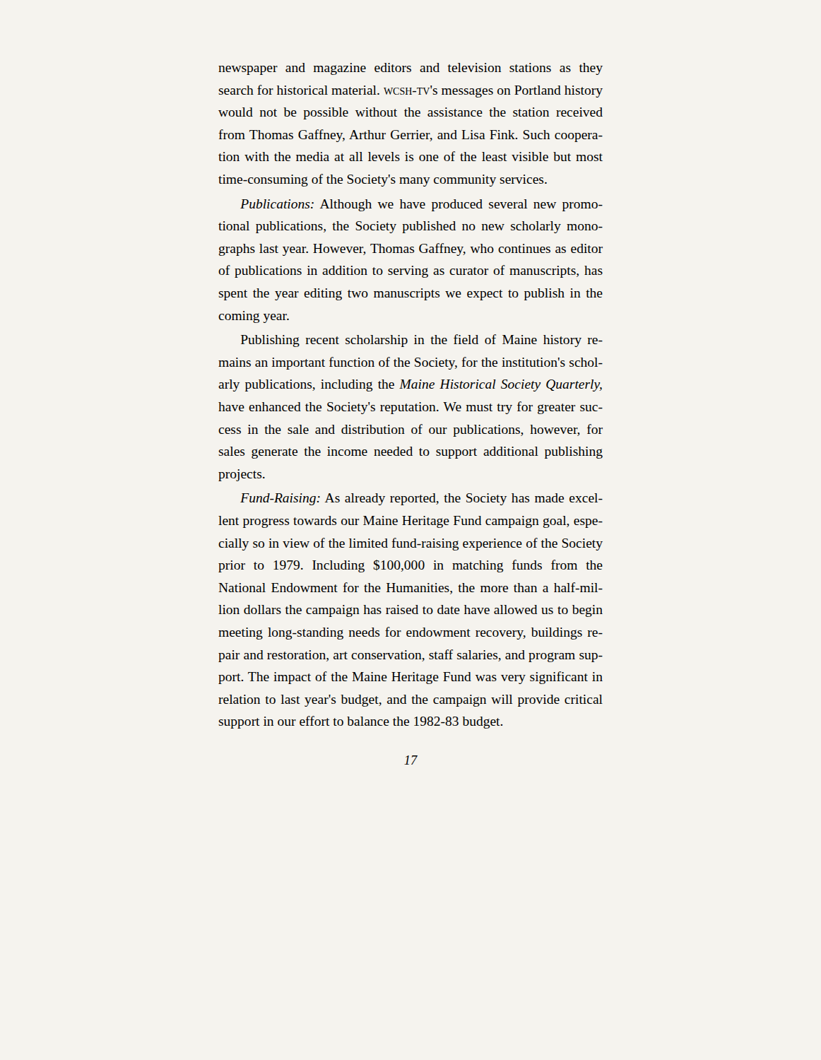newspaper and magazine editors and television stations as they search for historical material. wcsh-tv's messages on Portland history would not be possible without the assistance the station received from Thomas Gaffney, Arthur Gerrier, and Lisa Fink. Such cooperation with the media at all levels is one of the least visible but most time-consuming of the Society's many community services.
Publications: Although we have produced several new promotional publications, the Society published no new scholarly monographs last year. However, Thomas Gaffney, who continues as editor of publications in addition to serving as curator of manuscripts, has spent the year editing two manuscripts we expect to publish in the coming year.
Publishing recent scholarship in the field of Maine history remains an important function of the Society, for the institution's scholarly publications, including the Maine Historical Society Quarterly, have enhanced the Society's reputation. We must try for greater success in the sale and distribution of our publications, however, for sales generate the income needed to support additional publishing projects.
Fund-Raising: As already reported, the Society has made excellent progress towards our Maine Heritage Fund campaign goal, especially so in view of the limited fund-raising experience of the Society prior to 1979. Including $100,000 in matching funds from the National Endowment for the Humanities, the more than a half-million dollars the campaign has raised to date have allowed us to begin meeting long-standing needs for endowment recovery, buildings repair and restoration, art conservation, staff salaries, and program support. The impact of the Maine Heritage Fund was very significant in relation to last year's budget, and the campaign will provide critical support in our effort to balance the 1982-83 budget.
17